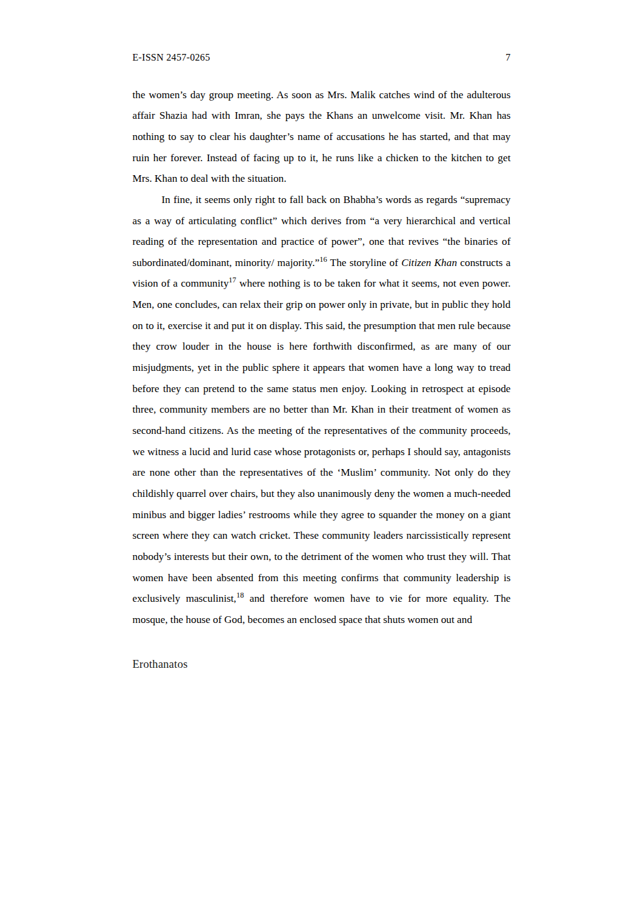E-ISSN 2457-0265 7
the women’s day group meeting. As soon as Mrs. Malik catches wind of the adulterous affair Shazia had with Imran, she pays the Khans an unwelcome visit. Mr. Khan has nothing to say to clear his daughter’s name of accusations he has started, and that may ruin her forever. Instead of facing up to it, he runs like a chicken to the kitchen to get Mrs. Khan to deal with the situation.
In fine, it seems only right to fall back on Bhabha’s words as regards “supremacy as a way of articulating conflict” which derives from “a very hierarchical and vertical reading of the representation and practice of power”, one that revives “the binaries of subordinated/dominant, minority/ majority.”16 The storyline of Citizen Khan constructs a vision of a community17 where nothing is to be taken for what it seems, not even power. Men, one concludes, can relax their grip on power only in private, but in public they hold on to it, exercise it and put it on display. This said, the presumption that men rule because they crow louder in the house is here forthwith disconfirmed, as are many of our misjudgments, yet in the public sphere it appears that women have a long way to tread before they can pretend to the same status men enjoy. Looking in retrospect at episode three, community members are no better than Mr. Khan in their treatment of women as second-hand citizens. As the meeting of the representatives of the community proceeds, we witness a lucid and lurid case whose protagonists or, perhaps I should say, antagonists are none other than the representatives of the ‘Muslim’ community. Not only do they childishly quarrel over chairs, but they also unanimously deny the women a much-needed minibus and bigger ladies’ restrooms while they agree to squander the money on a giant screen where they can watch cricket. These community leaders narcissistically represent nobody’s interests but their own, to the detriment of the women who trust they will. That women have been absented from this meeting confirms that community leadership is exclusively masculinist,18 and therefore women have to vie for more equality. The mosque, the house of God, becomes an enclosed space that shuts women out and
Erothanatos